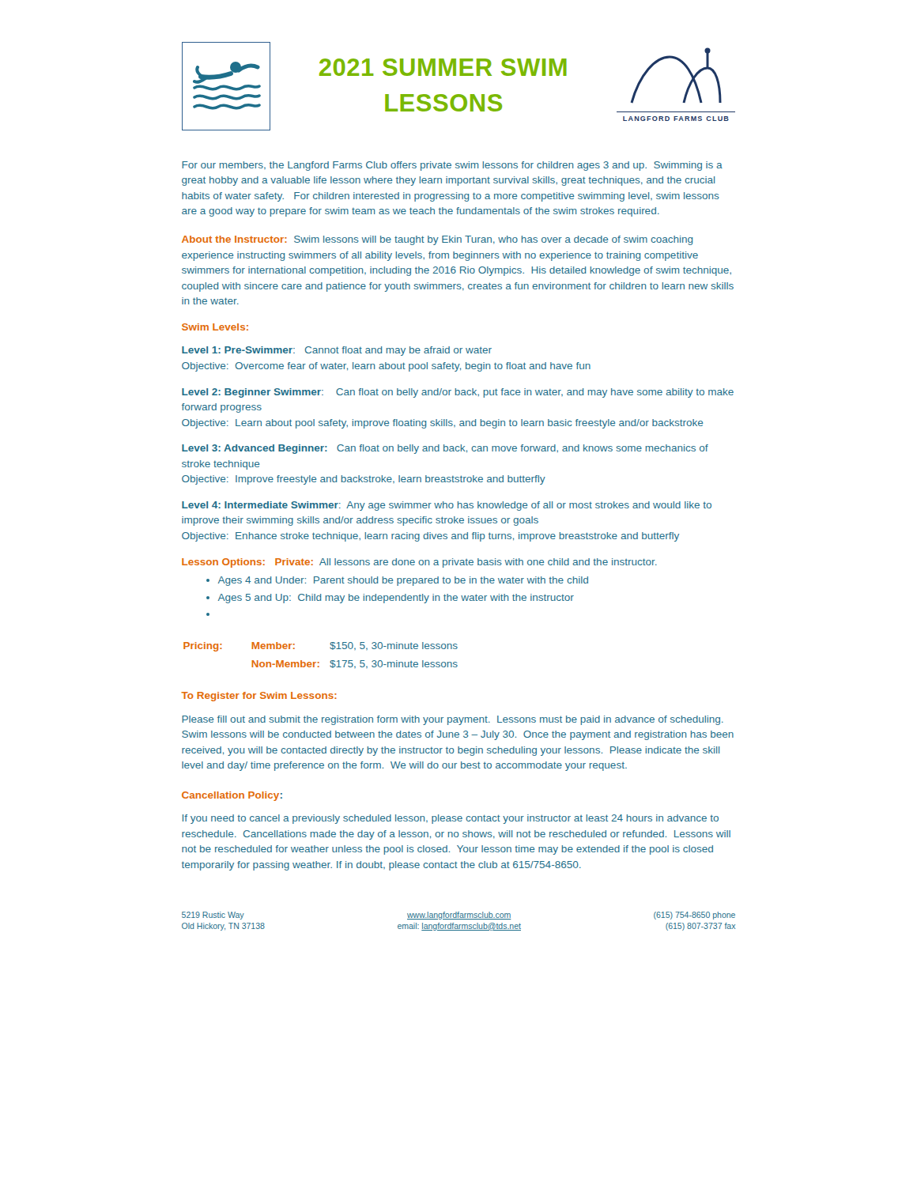2021 SUMMER SWIM LESSONS
LANGFORD FARMS CLUB
For our members, the Langford Farms Club offers private swim lessons for children ages 3 and up. Swimming is a great hobby and a valuable life lesson where they learn important survival skills, great techniques, and the crucial habits of water safety. For children interested in progressing to a more competitive swimming level, swim lessons are a good way to prepare for swim team as we teach the fundamentals of the swim strokes required.
About the Instructor: Swim lessons will be taught by Ekin Turan, who has over a decade of swim coaching experience instructing swimmers of all ability levels, from beginners with no experience to training competitive swimmers for international competition, including the 2016 Rio Olympics. His detailed knowledge of swim technique, coupled with sincere care and patience for youth swimmers, creates a fun environment for children to learn new skills in the water.
Swim Levels:
Level 1: Pre-Swimmer: Cannot float and may be afraid or water
Objective: Overcome fear of water, learn about pool safety, begin to float and have fun
Level 2: Beginner Swimmer: Can float on belly and/or back, put face in water, and may have some ability to make forward progress
Objective: Learn about pool safety, improve floating skills, and begin to learn basic freestyle and/or backstroke
Level 3: Advanced Beginner: Can float on belly and back, can move forward, and knows some mechanics of stroke technique
Objective: Improve freestyle and backstroke, learn breaststroke and butterfly
Level 4: Intermediate Swimmer: Any age swimmer who has knowledge of all or most strokes and would like to improve their swimming skills and/or address specific stroke issues or goals
Objective: Enhance stroke technique, learn racing dives and flip turns, improve breaststroke and butterfly
Lesson Options: Private: All lessons are done on a private basis with one child and the instructor.
Ages 4 and Under: Parent should be prepared to be in the water with the child
Ages 5 and Up: Child may be independently in the water with the instructor
| Pricing: | Member: | $150, 5, 30-minute lessons |
| | Non-Member : | $175, 5, 30-minute lessons |
To Register for Swim Lessons:
Please fill out and submit the registration form with your payment. Lessons must be paid in advance of scheduling. Swim lessons will be conducted between the dates of June 3 – July 30. Once the payment and registration has been received, you will be contacted directly by the instructor to begin scheduling your lessons. Please indicate the skill level and day/ time preference on the form. We will do our best to accommodate your request.
Cancellation Policy:
If you need to cancel a previously scheduled lesson, please contact your instructor at least 24 hours in advance to reschedule. Cancellations made the day of a lesson, or no shows, will not be rescheduled or refunded. Lessons will not be rescheduled for weather unless the pool is closed. Your lesson time may be extended if the pool is closed temporarily for passing weather. If in doubt, please contact the club at 615/754-8650.
5219 Rustic Way
Old Hickory, TN 37138
www.langfordfarmsclub.com
email: langfordfarmsclub@tds.net
(615) 754-8650 phone
(615) 807-3737 fax